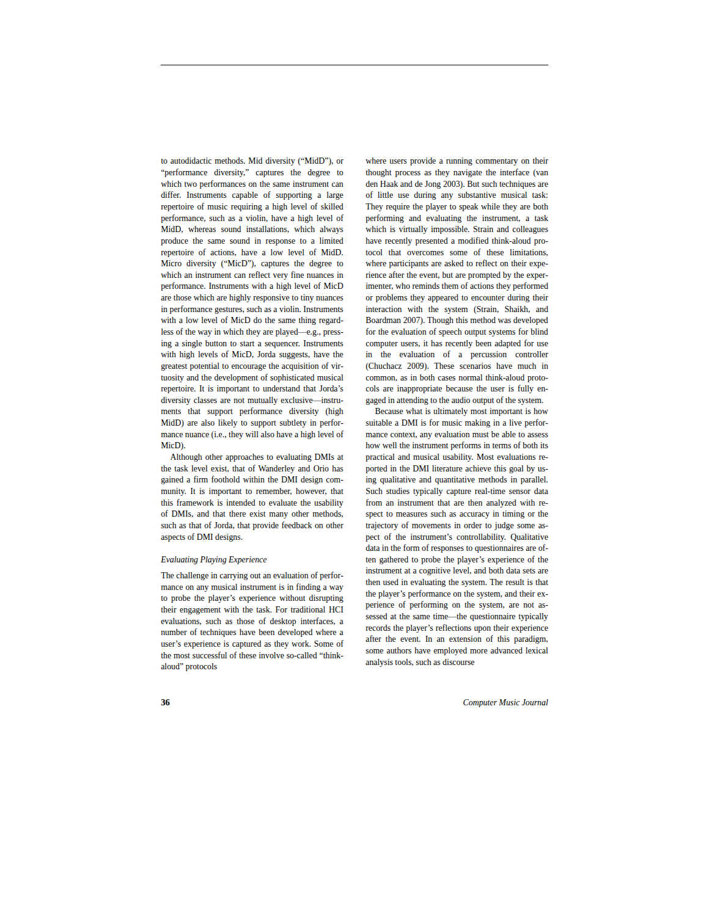to autodidactic methods. Mid diversity (“MidD”), or “performance diversity,” captures the degree to which two performances on the same instrument can differ. Instruments capable of supporting a large repertoire of music requiring a high level of skilled performance, such as a violin, have a high level of MidD, whereas sound installations, which always produce the same sound in response to a limited repertoire of actions, have a low level of MidD. Micro diversity (“MicD”), captures the degree to which an instrument can reflect very fine nuances in performance. Instruments with a high level of MicD are those which are highly responsive to tiny nuances in performance gestures, such as a violin. Instruments with a low level of MicD do the same thing regardless of the way in which they are played—e.g., pressing a single button to start a sequencer. Instruments with high levels of MicD, Jorda suggests, have the greatest potential to encourage the acquisition of virtuosity and the development of sophisticated musical repertoire. It is important to understand that Jorda’s diversity classes are not mutually exclusive—instruments that support performance diversity (high MidD) are also likely to support subtlety in performance nuance (i.e., they will also have a high level of MicD).
Although other approaches to evaluating DMIs at the task level exist, that of Wanderley and Orio has gained a firm foothold within the DMI design community. It is important to remember, however, that this framework is intended to evaluate the usability of DMIs, and that there exist many other methods, such as that of Jorda, that provide feedback on other aspects of DMI designs.
Evaluating Playing Experience
The challenge in carrying out an evaluation of performance on any musical instrument is in finding a way to probe the player’s experience without disrupting their engagement with the task. For traditional HCI evaluations, such as those of desktop interfaces, a number of techniques have been developed where a user’s experience is captured as they work. Some of the most successful of these involve so-called “think-aloud” protocols
where users provide a running commentary on their thought process as they navigate the interface (van den Haak and de Jong 2003). But such techniques are of little use during any substantive musical task: They require the player to speak while they are both performing and evaluating the instrument, a task which is virtually impossible. Strain and colleagues have recently presented a modified think-aloud protocol that overcomes some of these limitations, where participants are asked to reflect on their experience after the event, but are prompted by the experimenter, who reminds them of actions they performed or problems they appeared to encounter during their interaction with the system (Strain, Shaikh, and Boardman 2007). Though this method was developed for the evaluation of speech output systems for blind computer users, it has recently been adapted for use in the evaluation of a percussion controller (Chuchacz 2009). These scenarios have much in common, as in both cases normal think-aloud protocols are inappropriate because the user is fully engaged in attending to the audio output of the system.
Because what is ultimately most important is how suitable a DMI is for music making in a live performance context, any evaluation must be able to assess how well the instrument performs in terms of both its practical and musical usability. Most evaluations reported in the DMI literature achieve this goal by using qualitative and quantitative methods in parallel. Such studies typically capture real-time sensor data from an instrument that are then analyzed with respect to measures such as accuracy in timing or the trajectory of movements in order to judge some aspect of the instrument’s controllability. Qualitative data in the form of responses to questionnaires are often gathered to probe the player’s experience of the instrument at a cognitive level, and both data sets are then used in evaluating the system. The result is that the player’s performance on the system, and their experience of performing on the system, are not assessed at the same time—the questionnaire typically records the player’s reflections upon their experience after the event. In an extension of this paradigm, some authors have employed more advanced lexical analysis tools, such as discourse
36 Computer Music Journal